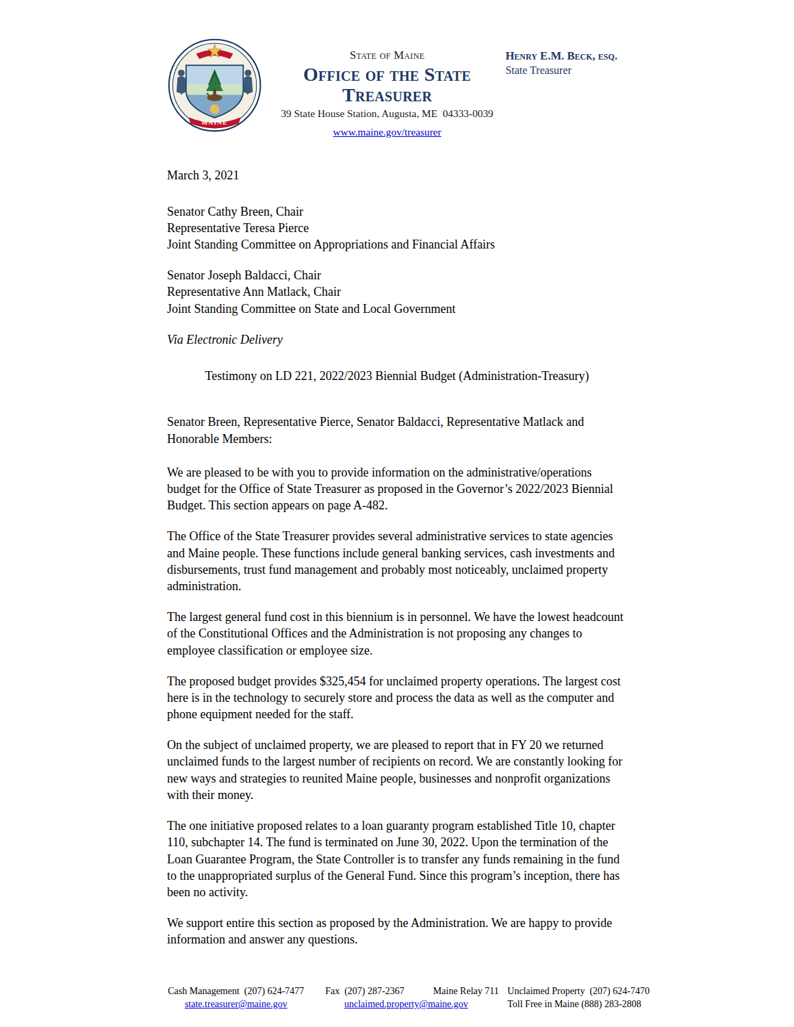MAINE
State of Maine
Office of the State Treasurer
39 State House Station, Augusta, ME 04333-0039
www.maine.gov/treasurer
Henry E.M. Beck, esq.
State Treasurer
March 3, 2021
Senator Cathy Breen, Chair
Representative Teresa Pierce
Joint Standing Committee on Appropriations and Financial Affairs
Senator Joseph Baldacci, Chair
Representative Ann Matlack, Chair
Joint Standing Committee on State and Local Government
Via Electronic Delivery
Testimony on LD 221, 2022/2023 Biennial Budget (Administration-Treasury)
Senator Breen, Representative Pierce, Senator Baldacci, Representative Matlack and Honorable Members:
We are pleased to be with you to provide information on the administrative/operations budget for the Office of State Treasurer as proposed in the Governor’s 2022/2023 Biennial Budget. This section appears on page A-482.
The Office of the State Treasurer provides several administrative services to state agencies and Maine people. These functions include general banking services, cash investments and disbursements, trust fund management and probably most noticeably, unclaimed property administration.
The largest general fund cost in this biennium is in personnel. We have the lowest headcount of the Constitutional Offices and the Administration is not proposing any changes to employee classification or employee size.
The proposed budget provides $325,454 for unclaimed property operations. The largest cost here is in the technology to securely store and process the data as well as the computer and phone equipment needed for the staff.
On the subject of unclaimed property, we are pleased to report that in FY 20 we returned unclaimed funds to the largest number of recipients on record. We are constantly looking for new ways and strategies to reunited Maine people, businesses and nonprofit organizations with their money.
The one initiative proposed relates to a loan guaranty program established Title 10, chapter 110, subchapter 14. The fund is terminated on June 30, 2022. Upon the termination of the Loan Guarantee Program, the State Controller is to transfer any funds remaining in the fund to the unappropriated surplus of the General Fund. Since this program’s inception, there has been no activity.
We support entire this section as proposed by the Administration. We are happy to provide information and answer any questions.
| Cash Management (207) 624-7477 | Fax (207) 287-2367 | Maine Relay 711 | Unclaimed Property (207) 624-7470 |
| state.treasurer@maine.gov | unclaimed.property@maine.gov | Toll Free in Maine (888) 283-2808 |